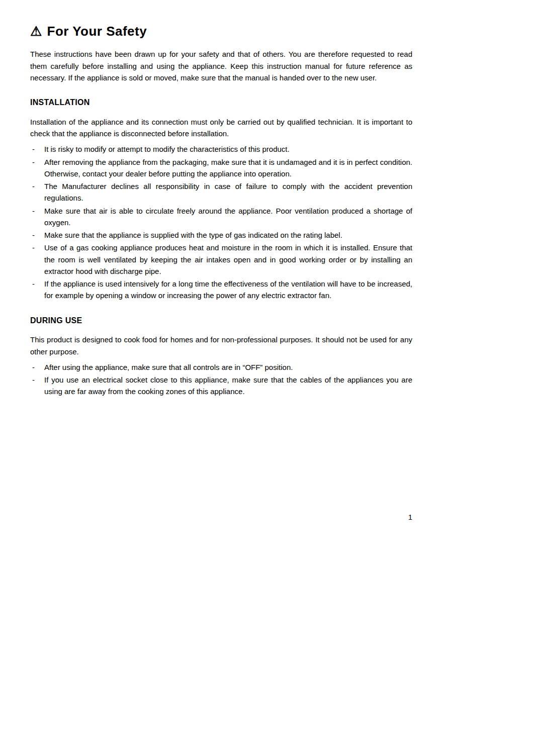⚠For Your Safety
These instructions have been drawn up for your safety and that of others. You are therefore requested to read them carefully before installing and using the appliance. Keep this instruction manual for future reference as necessary. If the appliance is sold or moved, make sure that the manual is handed over to the new user.
INSTALLATION
Installation of the appliance and its connection must only be carried out by qualified technician. It is important to check that the appliance is disconnected before installation.
It is risky to modify or attempt to modify the characteristics of this product.
After removing the appliance from the packaging, make sure that it is undamaged and it is in perfect condition. Otherwise, contact your dealer before putting the appliance into operation.
The Manufacturer declines all responsibility in case of failure to comply with the accident prevention regulations.
Make sure that air is able to circulate freely around the appliance. Poor ventilation produced a shortage of oxygen.
Make sure that the appliance is supplied with the type of gas indicated on the rating label.
Use of a gas cooking appliance produces heat and moisture in the room in which it is installed. Ensure that the room is well ventilated by keeping the air intakes open and in good working order or by installing an extractor hood with discharge pipe.
If the appliance is used intensively for a long time the effectiveness of the ventilation will have to be increased, for example by opening a window or increasing the power of any electric extractor fan.
DURING USE
This product is designed to cook food for homes and for non-professional purposes. It should not be used for any other purpose.
After using the appliance, make sure that all controls are in “OFF” position.
If you use an electrical socket close to this appliance, make sure that the cables of the appliances you are using are far away from the cooking zones of this appliance.
1